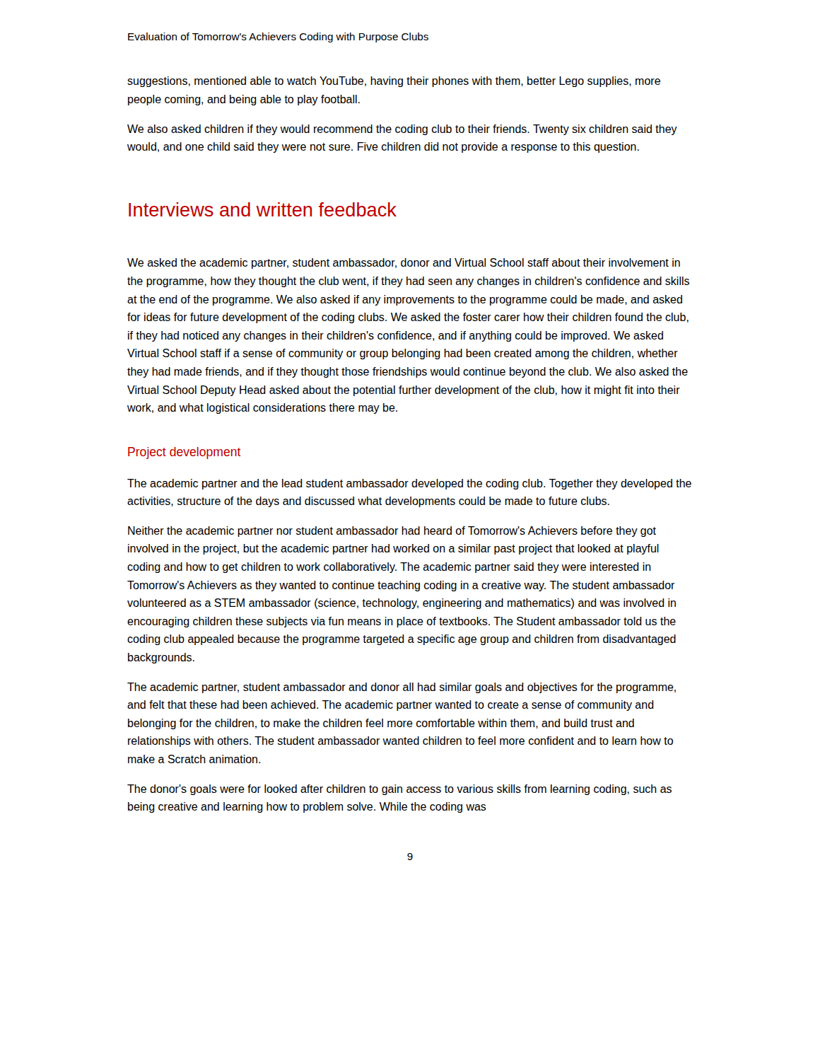Evaluation of Tomorrow's Achievers Coding with Purpose Clubs
suggestions, mentioned able to watch YouTube, having their phones with them, better Lego supplies, more people coming, and being able to play football.
We also asked children if they would recommend the coding club to their friends. Twenty six children said they would, and one child said they were not sure. Five children did not provide a response to this question.
Interviews and written feedback
We asked the academic partner, student ambassador, donor and Virtual School staff about their involvement in the programme, how they thought the club went, if they had seen any changes in children's confidence and skills at the end of the programme. We also asked if any improvements to the programme could be made, and asked for ideas for future development of the coding clubs. We asked the foster carer how their children found the club, if they had noticed any changes in their children's confidence, and if anything could be improved. We asked Virtual School staff if a sense of community or group belonging had been created among the children, whether they had made friends, and if they thought those friendships would continue beyond the club. We also asked the Virtual School Deputy Head asked about the potential further development of the club, how it might fit into their work, and what logistical considerations there may be.
Project development
The academic partner and the lead student ambassador developed the coding club. Together they developed the activities, structure of the days and discussed what developments could be made to future clubs.
Neither the academic partner nor student ambassador had heard of Tomorrow's Achievers before they got involved in the project, but the academic partner had worked on a similar past project that looked at playful coding and how to get children to work collaboratively. The academic partner said they were interested in Tomorrow's Achievers as they wanted to continue teaching coding in a creative way. The student ambassador volunteered as a STEM ambassador (science, technology, engineering and mathematics) and was involved in encouraging children these subjects via fun means in place of textbooks. The Student ambassador told us the coding club appealed because the programme targeted a specific age group and children from disadvantaged backgrounds.
The academic partner, student ambassador and donor all had similar goals and objectives for the programme, and felt that these had been achieved. The academic partner wanted to create a sense of community and belonging for the children, to make the children feel more comfortable within them, and build trust and relationships with others. The student ambassador wanted children to feel more confident and to learn how to make a Scratch animation.
The donor's goals were for looked after children to gain access to various skills from learning coding, such as being creative and learning how to problem solve. While the coding was
9